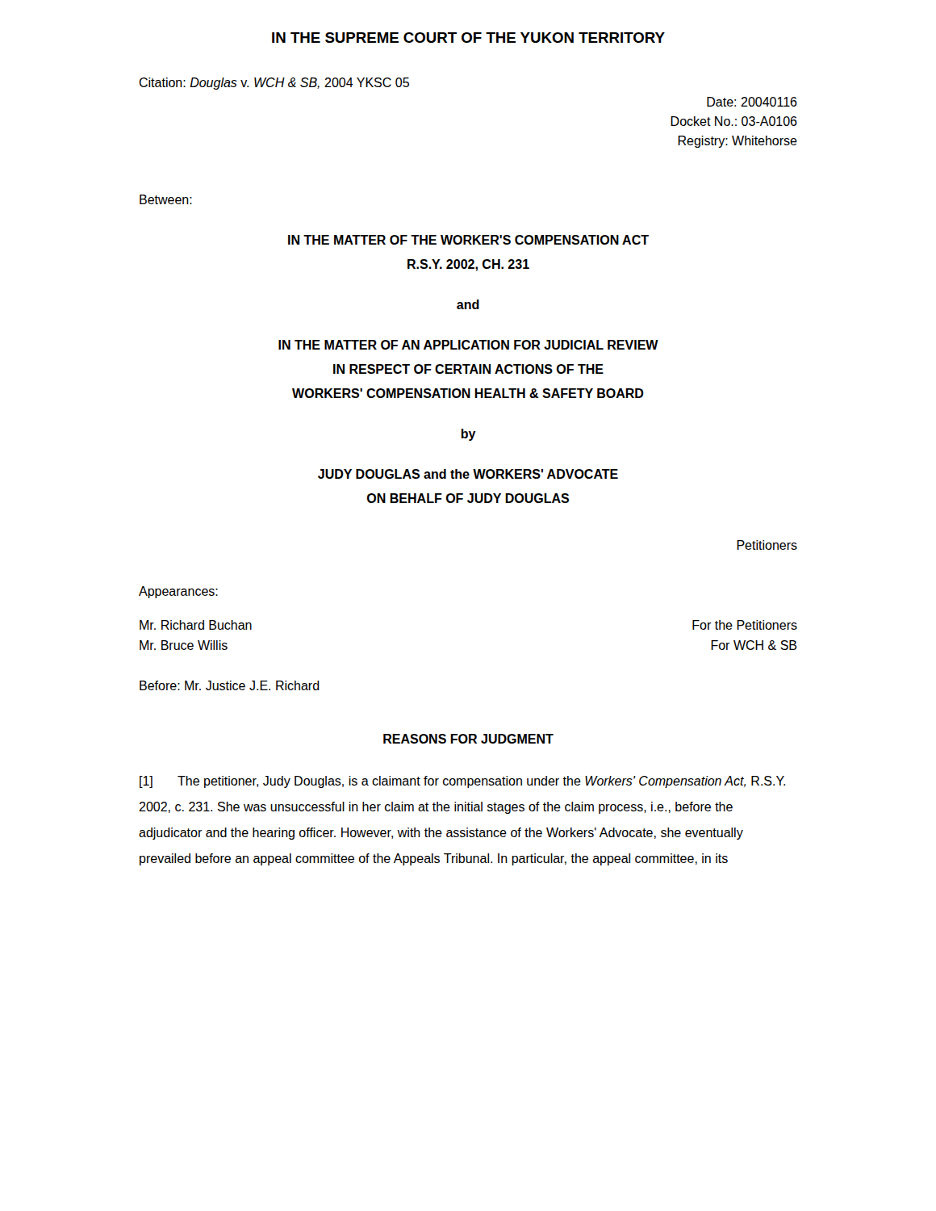IN THE SUPREME COURT OF THE YUKON TERRITORY
Citation: Douglas v. WCH & SB, 2004 YKSC 05
Date: 20040116
Docket No.: 03-A0106
Registry: Whitehorse
Between:
IN THE MATTER OF THE WORKER'S COMPENSATION ACT
R.S.Y. 2002, CH. 231
and
IN THE MATTER OF AN APPLICATION FOR JUDICIAL REVIEW
IN RESPECT OF CERTAIN ACTIONS OF THE
WORKERS' COMPENSATION HEALTH & SAFETY BOARD
by
JUDY DOUGLAS and the WORKERS' ADVOCATE
ON BEHALF OF JUDY DOUGLAS
Petitioners
Appearances:
Mr. Richard Buchan For the Petitioners
Mr. Bruce Willis For WCH & SB
Before: Mr. Justice J.E. Richard
REASONS FOR JUDGMENT
[1] The petitioner, Judy Douglas, is a claimant for compensation under the Workers' Compensation Act, R.S.Y. 2002, c. 231. She was unsuccessful in her claim at the initial stages of the claim process, i.e., before the adjudicator and the hearing officer. However, with the assistance of the Workers' Advocate, she eventually prevailed before an appeal committee of the Appeals Tribunal. In particular, the appeal committee, in its